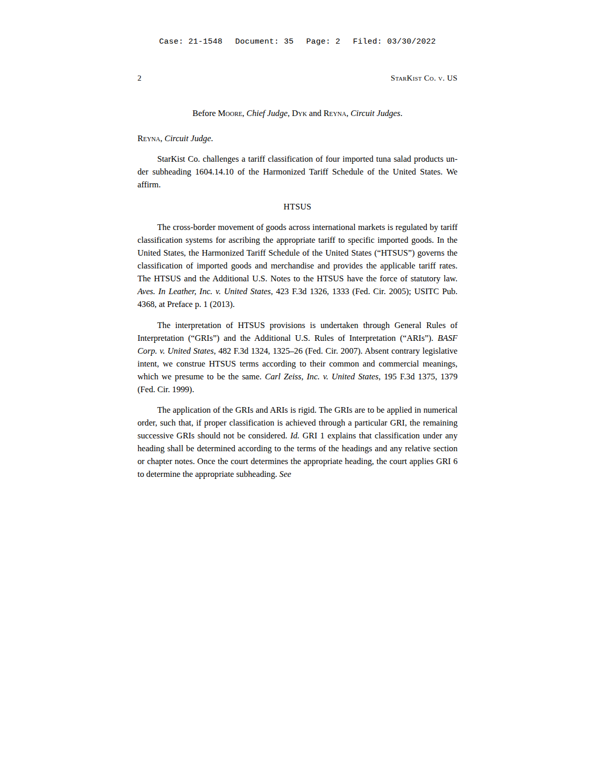Case: 21-1548 Document: 35 Page: 2 Filed: 03/30/2022
2
StarKist Co. v. US
Before Moore, Chief Judge, Dyk and Reyna, Circuit Judges.
Reyna, Circuit Judge.
StarKist Co. challenges a tariff classification of four imported tuna salad products under subheading 1604.14.10 of the Harmonized Tariff Schedule of the United States. We affirm.
HTSUS
The cross-border movement of goods across international markets is regulated by tariff classification systems for ascribing the appropriate tariff to specific imported goods. In the United States, the Harmonized Tariff Schedule of the United States (“HTSUS”) governs the classification of imported goods and merchandise and provides the applicable tariff rates. The HTSUS and the Additional U.S. Notes to the HTSUS have the force of statutory law. Aves. In Leather, Inc. v. United States, 423 F.3d 1326, 1333 (Fed. Cir. 2005); USITC Pub. 4368, at Preface p. 1 (2013).
The interpretation of HTSUS provisions is undertaken through General Rules of Interpretation (“GRIs”) and the Additional U.S. Rules of Interpretation (“ARIs”). BASF Corp. v. United States, 482 F.3d 1324, 1325–26 (Fed. Cir. 2007). Absent contrary legislative intent, we construe HTSUS terms according to their common and commercial meanings, which we presume to be the same. Carl Zeiss, Inc. v. United States, 195 F.3d 1375, 1379 (Fed. Cir. 1999).
The application of the GRIs and ARIs is rigid. The GRIs are to be applied in numerical order, such that, if proper classification is achieved through a particular GRI, the remaining successive GRIs should not be considered. Id. GRI 1 explains that classification under any heading shall be determined according to the terms of the headings and any relative section or chapter notes. Once the court determines the appropriate heading, the court applies GRI 6 to determine the appropriate subheading. See